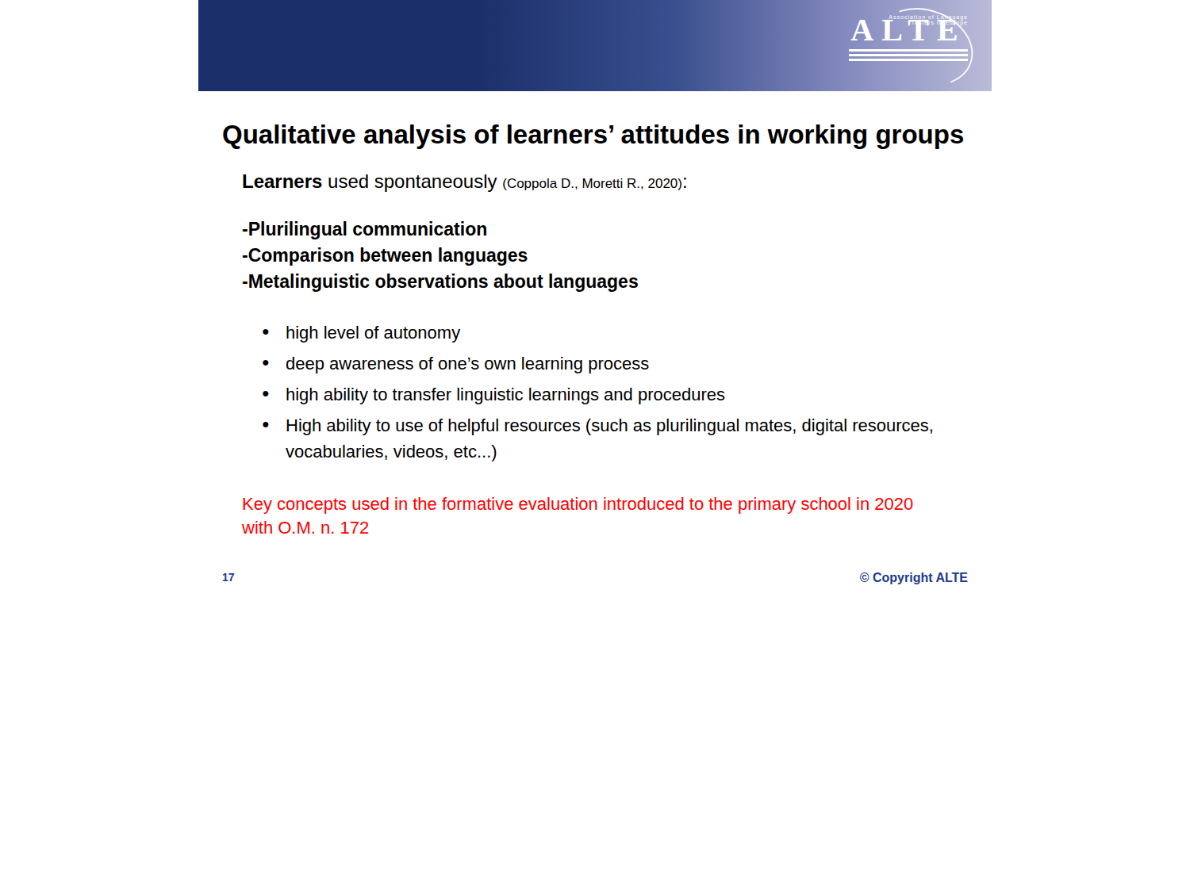ALTE
Association of Language Testers in Europe
Qualitative analysis of learners’ attitudes in working groups
Learners used spontaneously (Coppola D., Moretti R., 2020):
-Plurilingual communication
-Comparison between languages
-Metalinguistic observations about languages
high level of autonomy
deep awareness of one’s own learning process
high ability to transfer linguistic learnings and procedures
High ability to use of helpful resources (such as plurilingual mates, digital resources, vocabularies, videos, etc...)
Key concepts used in the formative evaluation introduced to the primary school in 2020 with O.M. n. 172
17 © Copyright ALTE